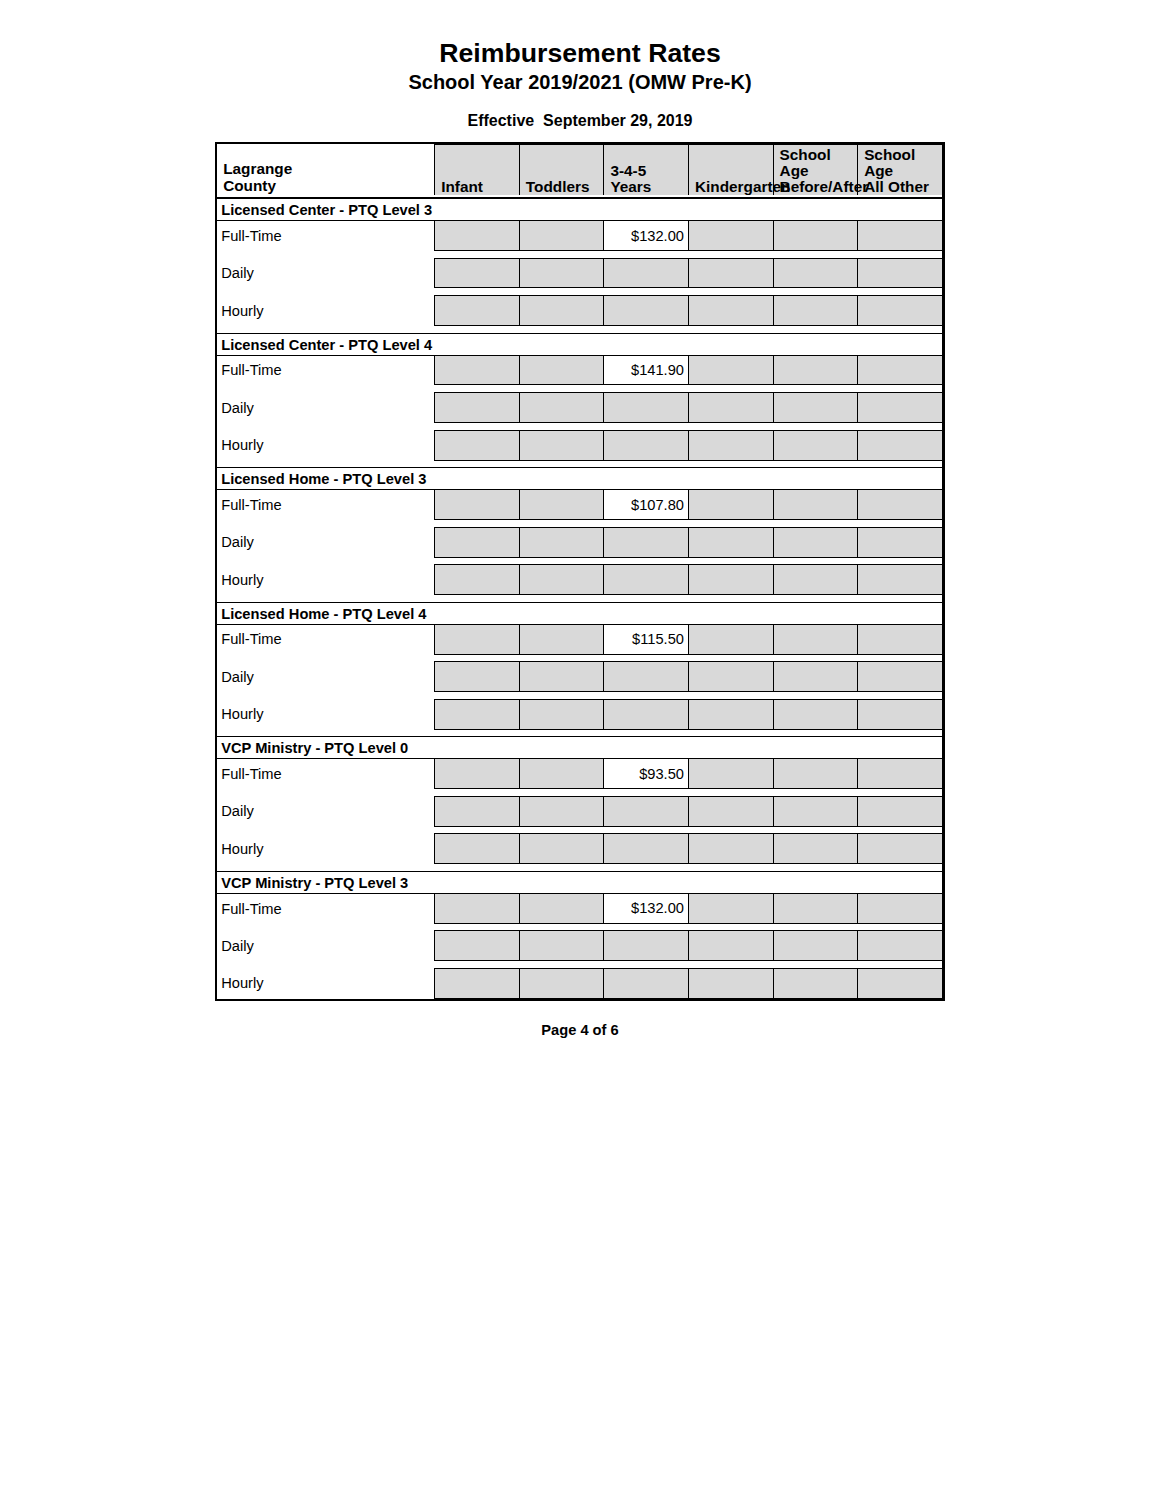Reimbursement Rates
School Year 2019/2021 (OMW Pre-K)
Effective September 29, 2019
| Lagrange County | Infant | Toddlers | 3-4-5 Years | Kindergarten | School Age Before/After | School Age All Other |
| Licensed Center - PTQ Level 3 |
| Full-Time | | | $132.00 | | | |
| Daily | | | | | | |
| Hourly | | | | | | |
| Licensed Center - PTQ Level 4 |
| Full-Time | | | $141.90 | | | |
| Daily | | | | | | |
| Hourly | | | | | | |
| Licensed Home - PTQ Level 3 |
| Full-Time | | | $107.80 | | | |
| Daily | | | | | | |
| Hourly | | | | | | |
| Licensed Home - PTQ Level 4 |
| Full-Time | | | $115.50 | | | |
| Daily | | | | | | |
| Hourly | | | | | | |
| VCP Ministry - PTQ Level 0 |
| Full-Time | | | $93.50 | | | |
| Daily | | | | | | |
| Hourly | | | | | | |
| VCP Ministry - PTQ Level 3 |
| Full-Time | | | $132.00 | | | |
| Daily | | | | | | |
| Hourly | | | | | | |
Page 4 of 6